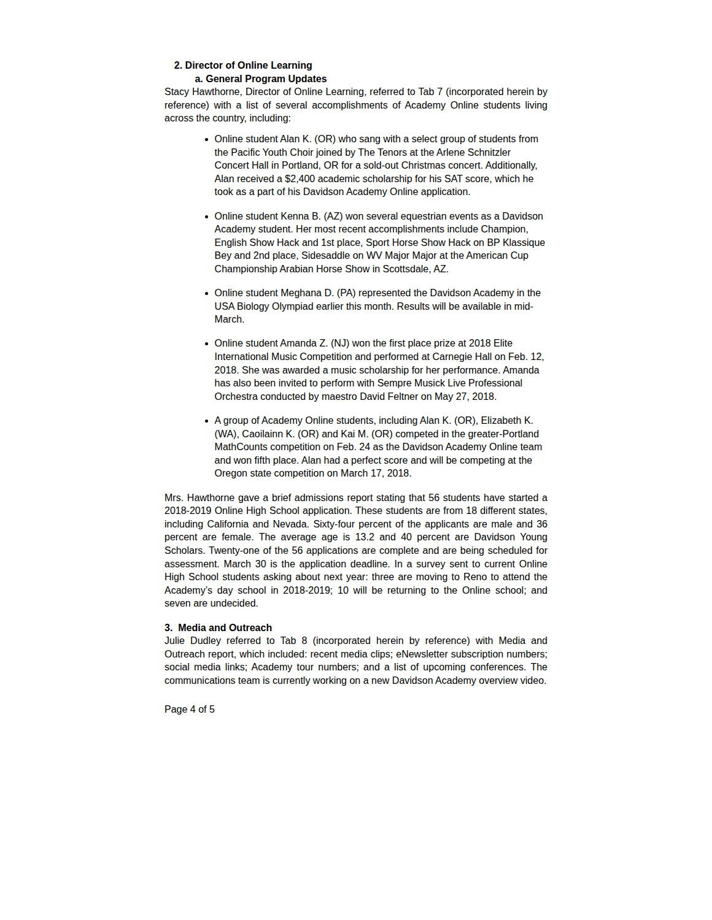Director of Online Learning
General Program Updates
Stacy Hawthorne, Director of Online Learning, referred to Tab 7 (incorporated herein by reference) with a list of several accomplishments of Academy Online students living across the country, including:
Online student Alan K. (OR) who sang with a select group of students from the Pacific Youth Choir joined by The Tenors at the Arlene Schnitzler Concert Hall in Portland, OR for a sold-out Christmas concert. Additionally, Alan received a $2,400 academic scholarship for his SAT score, which he took as a part of his Davidson Academy Online application.
Online student Kenna B. (AZ) won several equestrian events as a Davidson Academy student. Her most recent accomplishments include Champion, English Show Hack and 1st place, Sport Horse Show Hack on BP Klassique Bey and 2nd place, Sidesaddle on WV Major Major at the American Cup Championship Arabian Horse Show in Scottsdale, AZ.
Online student Meghana D. (PA) represented the Davidson Academy in the USA Biology Olympiad earlier this month. Results will be available in mid-March.
Online student Amanda Z. (NJ) won the first place prize at 2018 Elite International Music Competition and performed at Carnegie Hall on Feb. 12, 2018. She was awarded a music scholarship for her performance. Amanda has also been invited to perform with Sempre Musick Live Professional Orchestra conducted by maestro David Feltner on May 27, 2018.
A group of Academy Online students, including Alan K. (OR), Elizabeth K. (WA), Caoilainn K. (OR) and Kai M. (OR) competed in the greater-Portland MathCounts competition on Feb. 24 as the Davidson Academy Online team and won fifth place. Alan had a perfect score and will be competing at the Oregon state competition on March 17, 2018.
Mrs. Hawthorne gave a brief admissions report stating that 56 students have started a 2018-2019 Online High School application. These students are from 18 different states, including California and Nevada. Sixty-four percent of the applicants are male and 36 percent are female. The average age is 13.2 and 40 percent are Davidson Young Scholars. Twenty-one of the 56 applications are complete and are being scheduled for assessment. March 30 is the application deadline. In a survey sent to current Online High School students asking about next year: three are moving to Reno to attend the Academy’s day school in 2018-2019; 10 will be returning to the Online school; and seven are undecided.
3. Media and Outreach
Julie Dudley referred to Tab 8 (incorporated herein by reference) with Media and Outreach report, which included: recent media clips; eNewsletter subscription numbers; social media links; Academy tour numbers; and a list of upcoming conferences. The communications team is currently working on a new Davidson Academy overview video.
Page 4 of 5